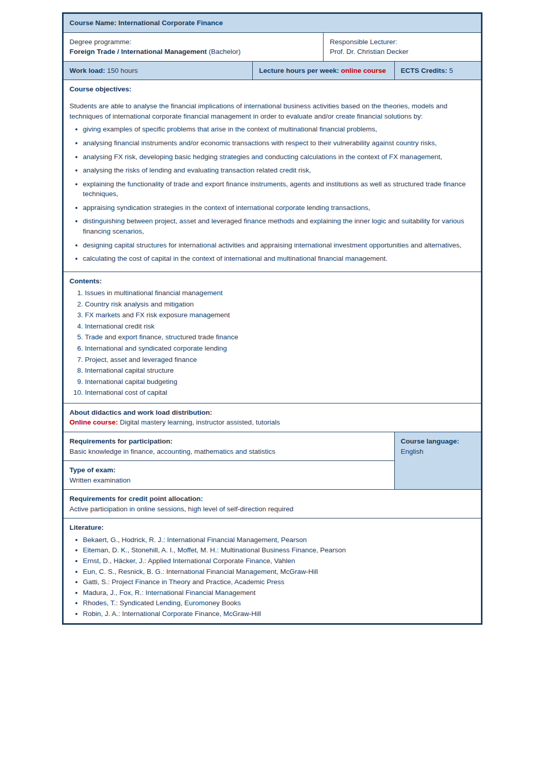| Course Name: International Corporate Finance |
| Degree programme: Foreign Trade / International Management (Bachelor) | Responsible Lecturer: Prof. Dr. Christian Decker |
| Work load: 150 hours | Lecture hours per week: online course | ECTS Credits: 5 |
| Course objectives: Students are able to analyse the financial implications of international business activities based on the theories, models and techniques of international corporate financial management in order to evaluate and/or create financial solutions by: giving examples of specific problems that arise in the context of multinational financial problems, analysing financial instruments and/or economic transactions with respect to their vulnerability against country risks, analysing FX risk, developing basic hedging strategies and conducting calculations in the context of FX management, analysing the risks of lending and evaluating transaction related credit risk, explaining the functionality of trade and export finance instruments, agents and institutions as well as structured trade finance techniques, appraising syndication strategies in the context of international corporate lending transactions, distinguishing between project, asset and leveraged finance methods and explaining the inner logic and suitability for various financing scenarios, designing capital structures for international activities and appraising international investment opportunities and alternatives, calculating the cost of capital in the context of international and multinational financial management. |
| Contents: Issues in multinational financial management Country risk analysis and mitigation FX markets and FX risk exposure management International credit risk Trade and export finance, structured trade finance International and syndicated corporate lending Project, asset and leveraged finance International capital structure International capital budgeting International cost of capital |
| About didactics and work load distribution: Online course: Digital mastery learning, instructor assisted, tutorials |
| Requirements for participation: Basic knowledge in finance, accounting, mathematics and statistics | Course language: English |
| Type of exam: Written examination |
| Requirements for credit point allocation: Active participation in online sessions, high level of self-direction required |
| Literature: Bekaert, G., Hodrick, R. J.: International Financial Management, Pearson Eiteman, D. K., Stonehill, A. I., Moffet, M. H.: Multinational Business Finance, Pearson Ernst, D., Häcker, J.: Applied International Corporate Finance, Vahlen Eun, C. S., Resnick, B. G.: International Financial Management, McGraw-Hill Gatti, S.: Project Finance in Theory and Practice, Academic Press Madura, J., Fox, R.: International Financial Management Rhodes, T.: Syndicated Lending, Euromoney Books Robin, J. A.: International Corporate Finance, McGraw-Hill |